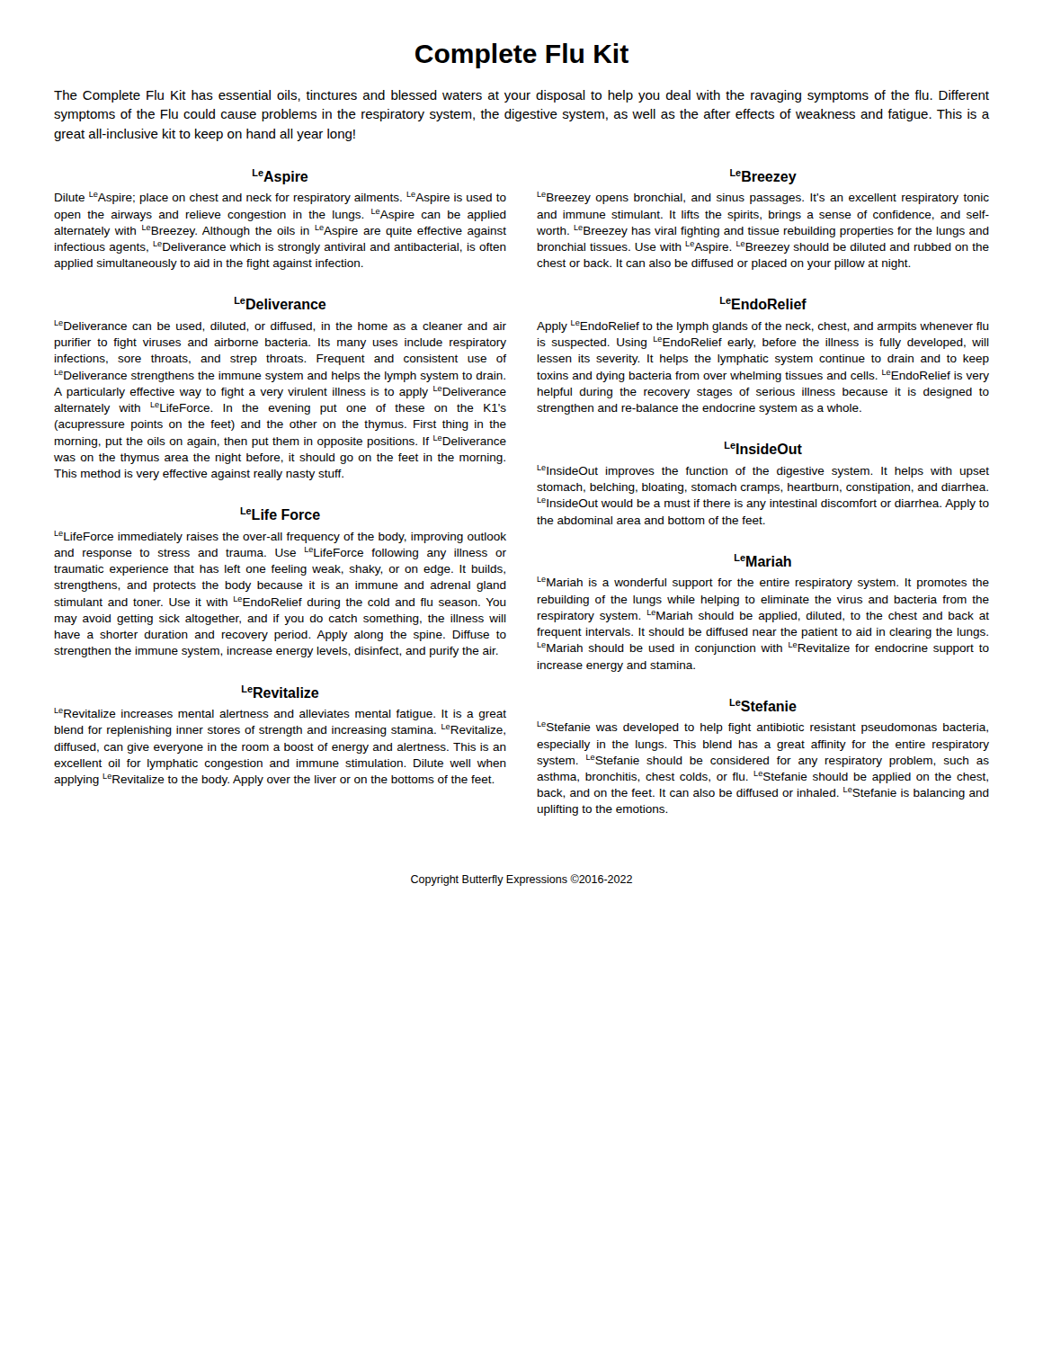Complete Flu Kit
The Complete Flu Kit has essential oils, tinctures and blessed waters at your disposal to help you deal with the ravaging symptoms of the flu. Different symptoms of the Flu could cause problems in the respiratory system, the digestive system, as well as the after effects of weakness and fatigue. This is a great all-inclusive kit to keep on hand all year long!
LeAspire
Dilute LeAspire; place on chest and neck for respiratory ailments. LeAspire is used to open the airways and relieve congestion in the lungs. LeAspire can be applied alternately with LeBreezey. Although the oils in LeAspire are quite effective against infectious agents, LeDeliverance which is strongly antiviral and antibacterial, is often applied simultaneously to aid in the fight against infection.
LeDeliverance
LeDeliverance can be used, diluted, or diffused, in the home as a cleaner and air purifier to fight viruses and airborne bacteria. Its many uses include respiratory infections, sore throats, and strep throats. Frequent and consistent use of LeDeliverance strengthens the immune system and helps the lymph system to drain. A particularly effective way to fight a very virulent illness is to apply LeDeliverance alternately with LeLifeForce. In the evening put one of these on the K1's (acupressure points on the feet) and the other on the thymus. First thing in the morning, put the oils on again, then put them in opposite positions. If LeDeliverance was on the thymus area the night before, it should go on the feet in the morning. This method is very effective against really nasty stuff.
LeLife Force
LeLifeForce immediately raises the over-all frequency of the body, improving outlook and response to stress and trauma. Use LeLifeForce following any illness or traumatic experience that has left one feeling weak, shaky, or on edge. It builds, strengthens, and protects the body because it is an immune and adrenal gland stimulant and toner. Use it with LeEndoRelief during the cold and flu season. You may avoid getting sick altogether, and if you do catch something, the illness will have a shorter duration and recovery period. Apply along the spine. Diffuse to strengthen the immune system, increase energy levels, disinfect, and purify the air.
LeRevitalize
LeRevitalize increases mental alertness and alleviates mental fatigue. It is a great blend for replenishing inner stores of strength and increasing stamina. LeRevitalize, diffused, can give everyone in the room a boost of energy and alertness. This is an excellent oil for lymphatic congestion and immune stimulation. Dilute well when applying LeRevitalize to the body. Apply over the liver or on the bottoms of the feet.
LeBreezey
LeBreezey opens bronchial, and sinus passages. It's an excellent respiratory tonic and immune stimulant. It lifts the spirits, brings a sense of confidence, and self-worth. LeBreezey has viral fighting and tissue rebuilding properties for the lungs and bronchial tissues. Use with LeAspire. LeBreezey should be diluted and rubbed on the chest or back. It can also be diffused or placed on your pillow at night.
LeEndoRelief
Apply LeEndoRelief to the lymph glands of the neck, chest, and armpits whenever flu is suspected. Using LeEndoRelief early, before the illness is fully developed, will lessen its severity. It helps the lymphatic system continue to drain and to keep toxins and dying bacteria from over whelming tissues and cells. LeEndoRelief is very helpful during the recovery stages of serious illness because it is designed to strengthen and re-balance the endocrine system as a whole.
LeInsideOut
LeInsideOut improves the function of the digestive system. It helps with upset stomach, belching, bloating, stomach cramps, heartburn, constipation, and diarrhea. LeInsideOut would be a must if there is any intestinal discomfort or diarrhea. Apply to the abdominal area and bottom of the feet.
LeMariah
LeMariah is a wonderful support for the entire respiratory system. It promotes the rebuilding of the lungs while helping to eliminate the virus and bacteria from the respiratory system. LeMariah should be applied, diluted, to the chest and back at frequent intervals. It should be diffused near the patient to aid in clearing the lungs. LeMariah should be used in conjunction with LeRevitalize for endocrine support to increase energy and stamina.
LeStefanie
LeStefanie was developed to help fight antibiotic resistant pseudomonas bacteria, especially in the lungs. This blend has a great affinity for the entire respiratory system. LeStefanie should be considered for any respiratory problem, such as asthma, bronchitis, chest colds, or flu. LeStefanie should be applied on the chest, back, and on the feet. It can also be diffused or inhaled. LeStefanie is balancing and uplifting to the emotions.
Copyright Butterfly Expressions ©2016-2022